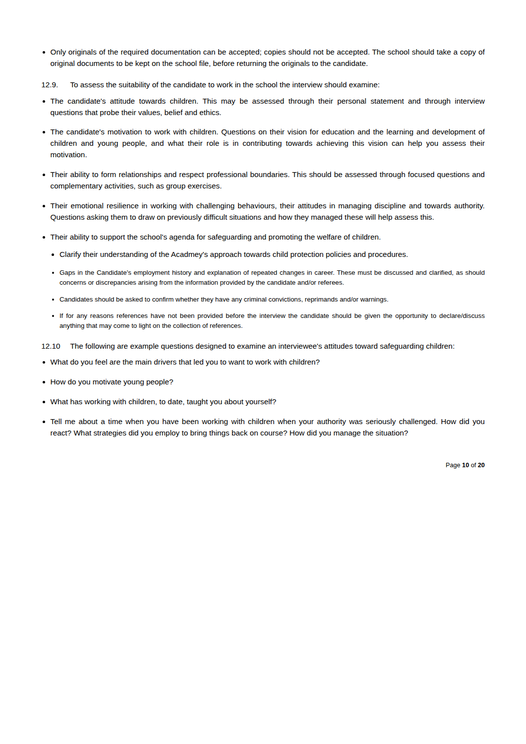Only originals of the required documentation can be accepted; copies should not be accepted. The school should take a copy of original documents to be kept on the school file, before returning the originals to the candidate.
12.9. To assess the suitability of the candidate to work in the school the interview should examine:
The candidate's attitude towards children. This may be assessed through their personal statement and through interview questions that probe their values, belief and ethics.
The candidate's motivation to work with children. Questions on their vision for education and the learning and development of children and young people, and what their role is in contributing towards achieving this vision can help you assess their motivation.
Their ability to form relationships and respect professional boundaries. This should be assessed through focused questions and complementary activities, such as group exercises.
Their emotional resilience in working with challenging behaviours, their attitudes in managing discipline and towards authority. Questions asking them to draw on previously difficult situations and how they managed these will help assess this.
Their ability to support the school's agenda for safeguarding and promoting the welfare of children.
Clarify their understanding of the Acadmey's approach towards child protection policies and procedures.
Gaps in the Candidate's employment history and explanation of repeated changes in career. These must be discussed and clarified, as should concerns or discrepancies arising from the information provided by the candidate and/or referees.
Candidates should be asked to confirm whether they have any criminal convictions, reprimands and/or warnings.
If for any reasons references have not been provided before the interview the candidate should be given the opportunity to declare/discuss anything that may come to light on the collection of references.
12.10 The following are example questions designed to examine an interviewee's attitudes toward safeguarding children:
What do you feel are the main drivers that led you to want to work with children?
How do you motivate young people?
What has working with children, to date, taught you about yourself?
Tell me about a time when you have been working with children when your authority was seriously challenged. How did you react? What strategies did you employ to bring things back on course? How did you manage the situation?
Page 10 of 20